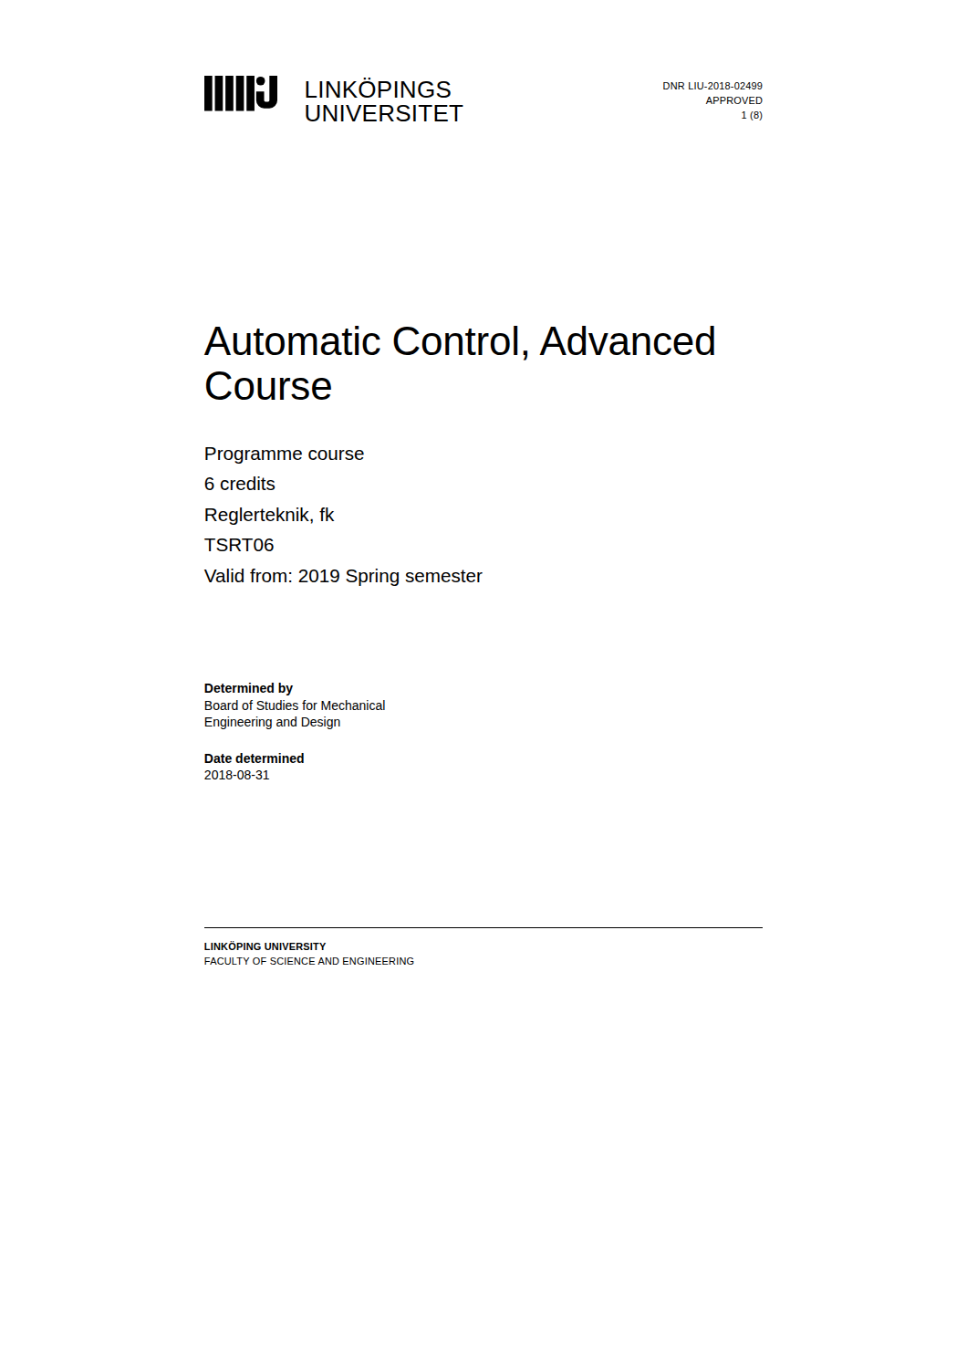LINKÖPINGS UNIVERSITET
DNR LIU-2018-02499
APPROVED
1 (8)
Automatic Control, Advanced
Course
Programme course
6 credits
Reglerteknik, fk
TSRT06
Valid from: 2019 Spring semester
Determined by
Board of Studies for Mechanical
Engineering and Design
Date determined
2018-08-31
LINKÖPING UNIVERSITY
FACULTY OF SCIENCE AND ENGINEERING